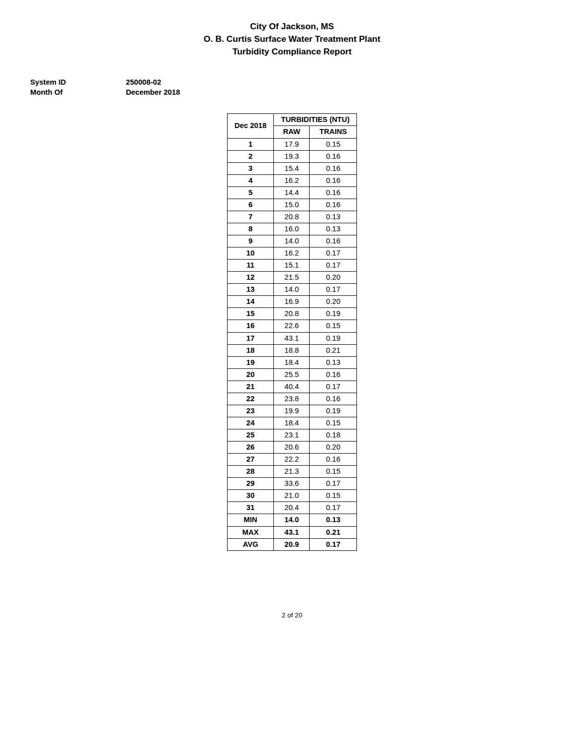City Of Jackson, MS
O. B. Curtis Surface Water Treatment Plant
Turbidity Compliance Report
| System ID | 250008-02 |
| Month Of | December 2018 |
| Dec 2018 | TURBIDITIES (NTU) |
| --- | --- |
| RAW | TRAINS |
| 1 | 17.9 | 0.15 |
| 2 | 19.3 | 0.16 |
| 3 | 15.4 | 0.16 |
| 4 | 16.2 | 0.16 |
| 5 | 14.4 | 0.16 |
| 6 | 15.0 | 0.16 |
| 7 | 20.8 | 0.13 |
| 8 | 16.0 | 0.13 |
| 9 | 14.0 | 0.16 |
| 10 | 16.2 | 0.17 |
| 11 | 15.1 | 0.17 |
| 12 | 21.5 | 0.20 |
| 13 | 14.0 | 0.17 |
| 14 | 16.9 | 0.20 |
| 15 | 20.8 | 0.19 |
| 16 | 22.6 | 0.15 |
| 17 | 43.1 | 0.19 |
| 18 | 18.8 | 0.21 |
| 19 | 18.4 | 0.13 |
| 20 | 25.5 | 0.16 |
| 21 | 40.4 | 0.17 |
| 22 | 23.8 | 0.16 |
| 23 | 19.9 | 0.19 |
| 24 | 18.4 | 0.15 |
| 25 | 23.1 | 0.18 |
| 26 | 20.6 | 0.20 |
| 27 | 22.2 | 0.16 |
| 28 | 21.3 | 0.15 |
| 29 | 33.6 | 0.17 |
| 30 | 21.0 | 0.15 |
| 31 | 20.4 | 0.17 |
| MIN | 14.0 | 0.13 |
| MAX | 43.1 | 0.21 |
| AVG | 20.9 | 0.17 |
2 of 20